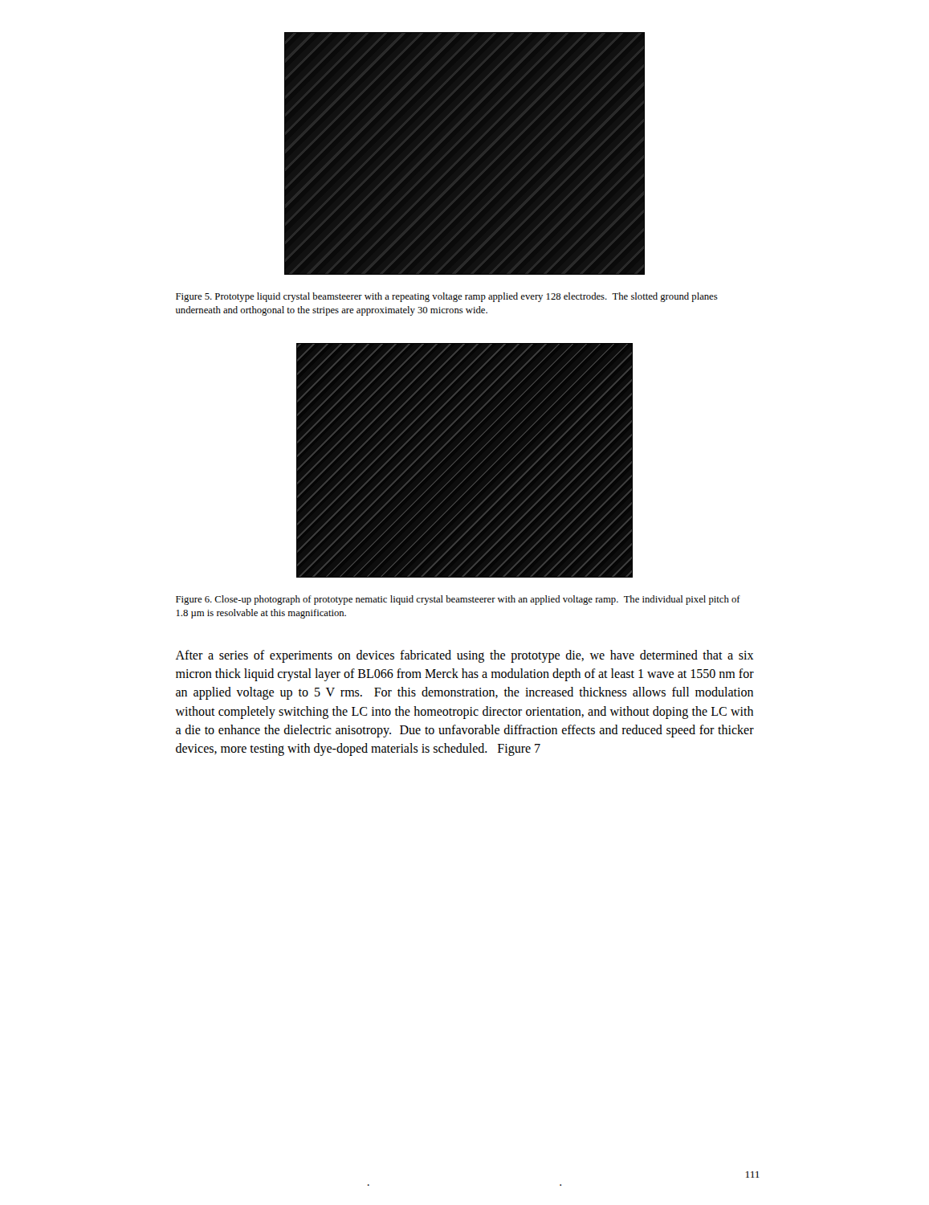Figure 5. Prototype liquid crystal beamsteerer with a repeating voltage ramp applied every 128 electrodes. The slotted ground planes underneath and orthogonal to the stripes are approximately 30 microns wide.
Figure 6. Close-up photograph of prototype nematic liquid crystal beamsteerer with an applied voltage ramp. The individual pixel pitch of 1.8 µm is resolvable at this magnification.
After a series of experiments on devices fabricated using the prototype die, we have determined that a six micron thick liquid crystal layer of BL066 from Merck has a modulation depth of at least 1 wave at 1550 nm for an applied voltage up to 5 V rms. For this demonstration, the increased thickness allows full modulation without completely switching the LC into the homeotropic director orientation, and without doping the LC with a die to enhance the dielectric anisotropy. Due to unfavorable diffraction effects and reduced speed for thicker devices, more testing with dye-doped materials is scheduled. Figure 7
111
· ·